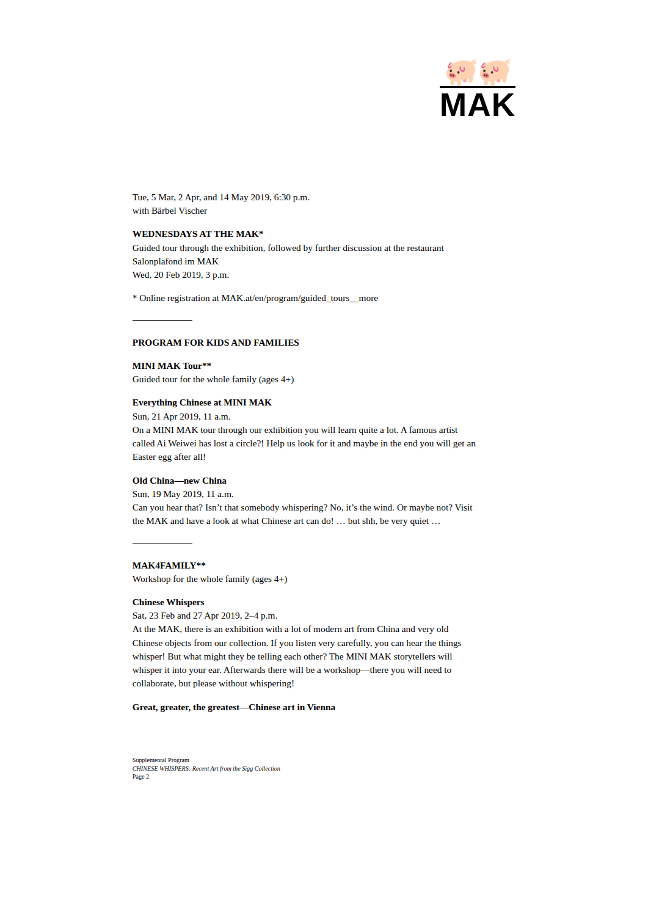🐖🐖
MAK
Tue, 5 Mar, 2 Apr, and 14 May 2019, 6:30 p.m.
with Bärbel Vischer
WEDNESDAYS AT THE MAK*
Guided tour through the exhibition, followed by further discussion at the restaurant Salonplafond im MAK
Wed, 20 Feb 2019, 3 p.m.
* Online registration at MAK.at/en/program/guided_tours__more
PROGRAM FOR KIDS AND FAMILIES
MINI MAK Tour**
Guided tour for the whole family (ages 4+)
Everything Chinese at MINI MAK
Sun, 21 Apr 2019, 11 a.m.
On a MINI MAK tour through our exhibition you will learn quite a lot. A famous artist called Ai Weiwei has lost a circle?! Help us look for it and maybe in the end you will get an Easter egg after all!
Old China—new China
Sun, 19 May 2019, 11 a.m.
Can you hear that? Isn’t that somebody whispering? No, it’s the wind. Or maybe not? Visit the MAK and have a look at what Chinese art can do! … but shh, be very quiet …
MAK4FAMILY**
Workshop for the whole family (ages 4+)
Chinese Whispers
Sat, 23 Feb and 27 Apr 2019, 2–4 p.m.
At the MAK, there is an exhibition with a lot of modern art from China and very old Chinese objects from our collection. If you listen very carefully, you can hear the things whisper! But what might they be telling each other? The MINI MAK storytellers will whisper it into your ear. Afterwards there will be a workshop—there you will need to collaborate, but please without whispering!
Great, greater, the greatest—Chinese art in Vienna
Supplemental Program
CHINESE WHISPERS: Recent Art from the Sigg Collection
Page 2